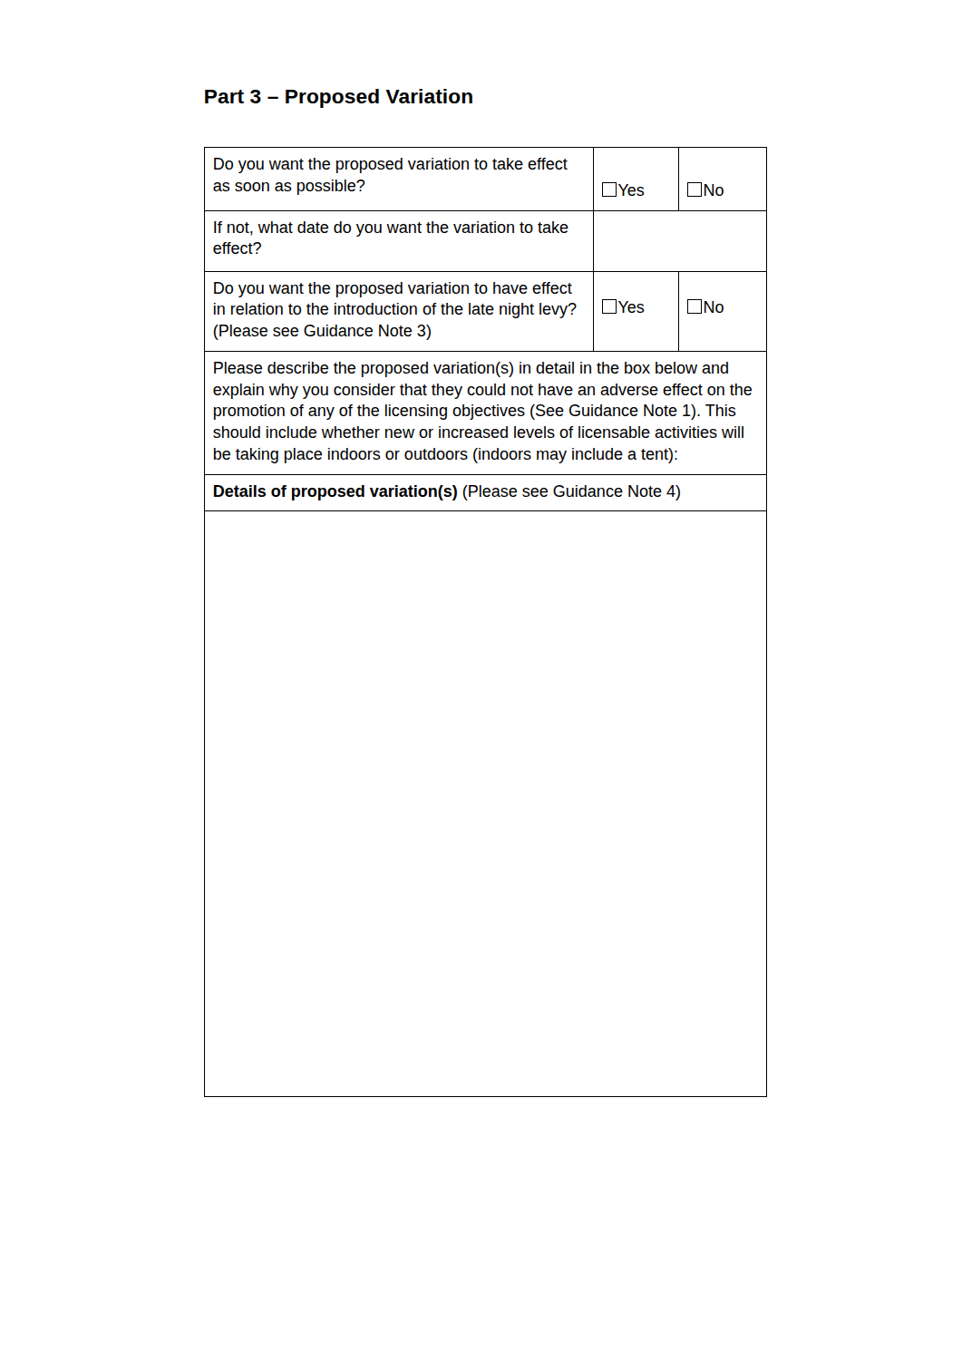Part 3 – Proposed Variation
| Do you want the proposed variation to take effect as soon as possible? | Yes | No |
| If not, what date do you want the variation to take effect? | |
| Do you want the proposed variation to have effect in relation to the introduction of the late night levy? (Please see Guidance Note 3) | Yes | No |
| Please describe the proposed variation(s) in detail in the box below and explain why you consider that they could not have an adverse effect on the promotion of any of the licensing objectives (See Guidance Note 1). This should include whether new or increased levels of licensable activities will be taking place indoors or outdoors (indoors may include a tent): |
| Details of proposed variation(s) (Please see Guidance Note 4) |